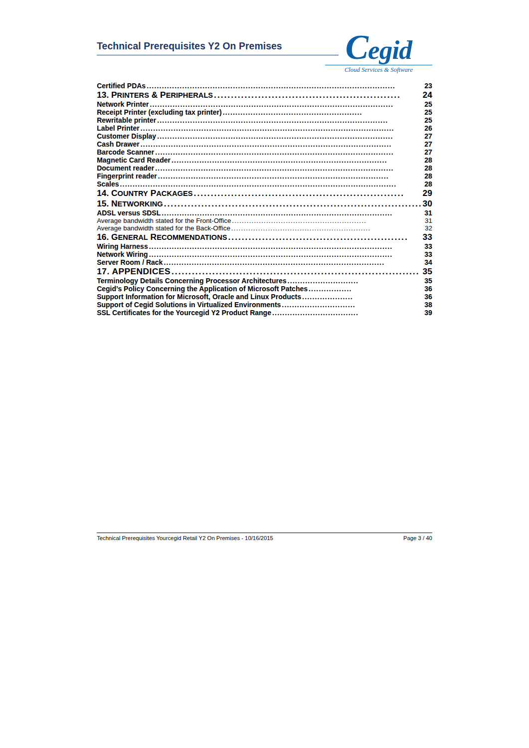Technical Prerequisites Y2 On Premises
Cegid
Cloud Services & Software
Certified PDAs .................................................................................................. 23
13. PRINTERS & PERIPHERALS ....................................................... 24
Network Printer ................................................................................................ 25
Receipt Printer (excluding tax printer) ....................................................... 25
Rewritable printer ........................................................................................... 25
Label Printer .................................................................................................... 26
Customer Display ............................................................................................. 27
Cash Drawer ................................................................................................... 27
Barcode Scanner .............................................................................................. 27
Magnetic Card Reader ..................................................................................... 28
Document reader .............................................................................................. 28
Fingerprint reader ........................................................................................... 28
Scales ............................................................................................................. 28
14. COUNTRY PACKAGES .............................................................. 29
15. NETWORKING ............................................................................ 30
ADSL versus SDSL ........................................................................................... 31
Average bandwidth stated for the Front-Office ....................................................... 31
Average bandwidth stated for the Back-Office ......................................................... 32
16. GENERAL RECOMMENDATIONS ..................................................... 33
Wiring Harness ................................................................................................ 33
Network Wiring ................................................................................................ 33
Server Room / Rack ....................................................................................... 34
17. APPENDICES ......................................................................... 35
Terminology Details Concerning Processor Architectures ............................ 35
Cegid’s Policy Concerning the Application of Microsoft Patches ................. 36
Support Information for Microsoft, Oracle and Linux Products .................... 36
Support of Cegid Solutions in Virtualized Environments ............................. 38
SSL Certificates for the Yourcegid Y2 Product Range .................................. 39
Technical Prerequisites Yourcegid Retail Y2 On Premises - 10/16/2015 Page 3 / 40